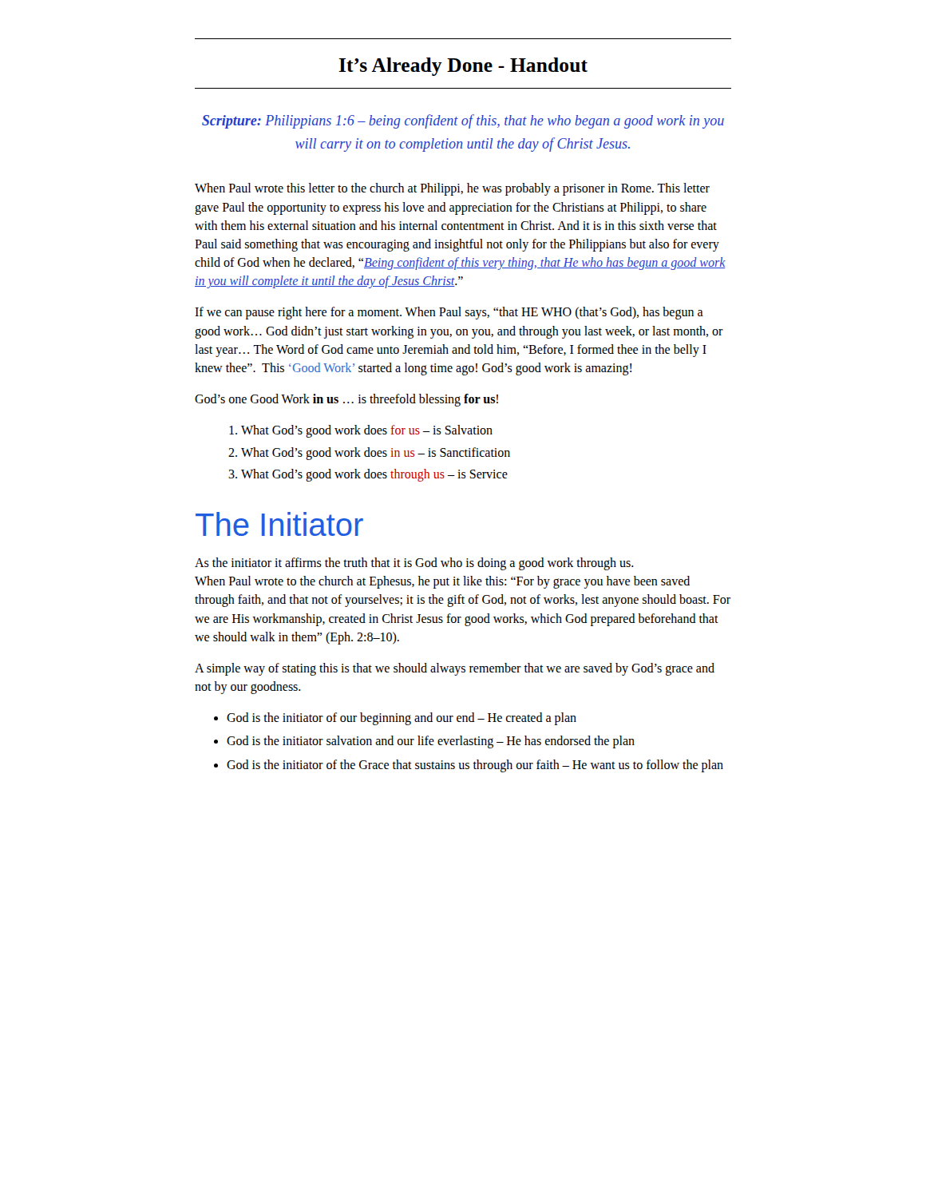It’s Already Done - Handout
Scripture: Philippians 1:6 – being confident of this, that he who began a good work in you will carry it on to completion until the day of Christ Jesus.
When Paul wrote this letter to the church at Philippi, he was probably a prisoner in Rome. This letter gave Paul the opportunity to express his love and appreciation for the Christians at Philippi, to share with them his external situation and his internal contentment in Christ. And it is in this sixth verse that Paul said something that was encouraging and insightful not only for the Philippians but also for every child of God when he declared, “Being confident of this very thing, that He who has begun a good work in you will complete it until the day of Jesus Christ.”
If we can pause right here for a moment. When Paul says, “that HE WHO (that’s God), has begun a good work… God didn’t just start working in you, on you, and through you last week, or last month, or last year… The Word of God came unto Jeremiah and told him, “Before, I formed thee in the belly I knew thee”. This ‘Good Work’ started a long time ago! God’s good work is amazing!
God’s one Good Work in us … is threefold blessing for us!
What God’s good work does for us – is Salvation
What God’s good work does in us – is Sanctification
What God’s good work does through us – is Service
The Initiator
As the initiator it affirms the truth that it is God who is doing a good work through us.
When Paul wrote to the church at Ephesus, he put it like this: “For by grace you have been saved through faith, and that not of yourselves; it is the gift of God, not of works, lest anyone should boast. For we are His workmanship, created in Christ Jesus for good works, which God prepared beforehand that we should walk in them” (Eph. 2:8–10).
A simple way of stating this is that we should always remember that we are saved by God’s grace and not by our goodness.
God is the initiator of our beginning and our end – He created a plan
God is the initiator salvation and our life everlasting – He has endorsed the plan
God is the initiator of the Grace that sustains us through our faith – He want us to follow the plan